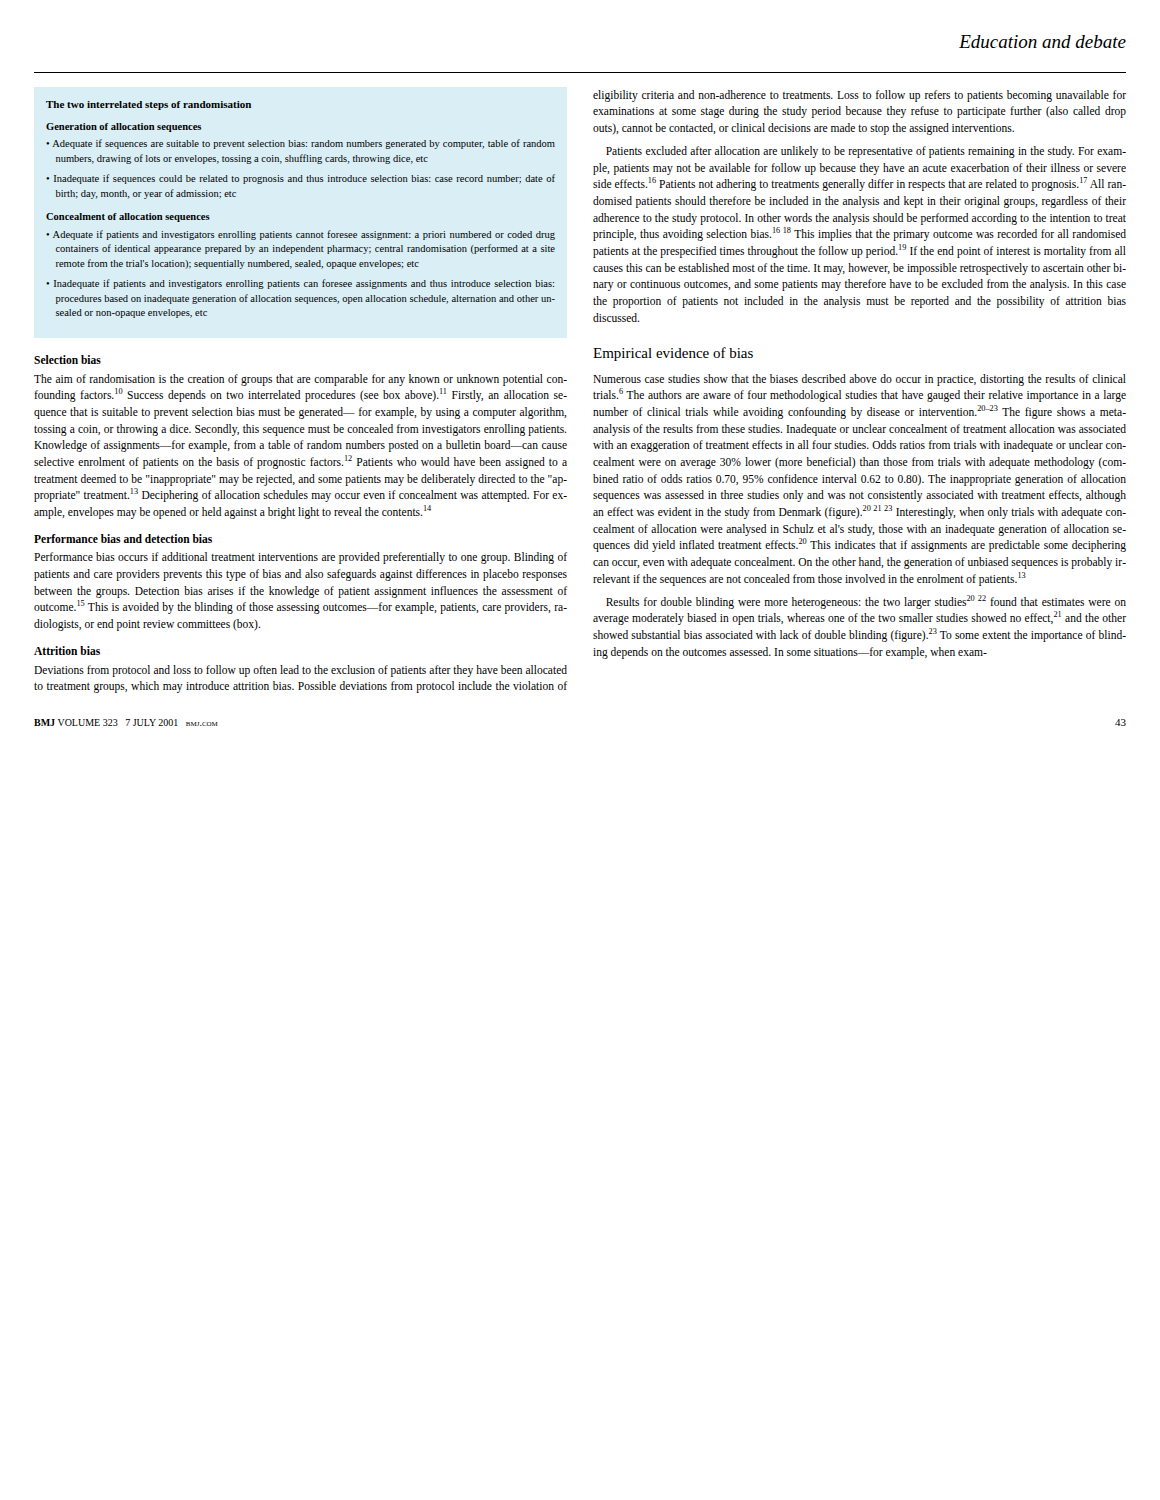Education and debate
The two interrelated steps of randomisation
Generation of allocation sequences
• Adequate if sequences are suitable to prevent selection bias: random numbers generated by computer, table of random numbers, drawing of lots or envelopes, tossing a coin, shuffling cards, throwing dice, etc
• Inadequate if sequences could be related to prognosis and thus introduce selection bias: case record number; date of birth; day, month, or year of admission; etc
Concealment of allocation sequences
• Adequate if patients and investigators enrolling patients cannot foresee assignment: a priori numbered or coded drug containers of identical appearance prepared by an independent pharmacy; central randomisation (performed at a site remote from the trial's location); sequentially numbered, sealed, opaque envelopes; etc
• Inadequate if patients and investigators enrolling patients can foresee assignments and thus introduce selection bias: procedures based on inadequate generation of allocation sequences, open allocation schedule, alternation and other unsealed or non-opaque envelopes, etc
Selection bias
The aim of randomisation is the creation of groups that are comparable for any known or unknown potential confounding factors.10 Success depends on two interrelated procedures (see box above).11 Firstly, an allocation sequence that is suitable to prevent selection bias must be generated— for example, by using a computer algorithm, tossing a coin, or throwing a dice. Secondly, this sequence must be concealed from investigators enrolling patients. Knowledge of assignments—for example, from a table of random numbers posted on a bulletin board—can cause selective enrolment of patients on the basis of prognostic factors.12 Patients who would have been assigned to a treatment deemed to be "inappropriate" may be rejected, and some patients may be deliberately directed to the "appropriate" treatment.13 Deciphering of allocation schedules may occur even if concealment was attempted. For example, envelopes may be opened or held against a bright light to reveal the contents.14
Performance bias and detection bias
Performance bias occurs if additional treatment interventions are provided preferentially to one group. Blinding of patients and care providers prevents this type of bias and also safeguards against differences in placebo responses between the groups. Detection bias arises if the knowledge of patient assignment influences the assessment of outcome.15 This is avoided by the blinding of those assessing outcomes—for example, patients, care providers, radiologists, or end point review committees (box).
Attrition bias
Deviations from protocol and loss to follow up often lead to the exclusion of patients after they have been allocated to treatment groups, which may introduce attrition bias. Possible deviations from protocol include the violation of eligibility criteria and non-adherence to treatments. Loss to follow up refers to patients becoming unavailable for examinations at some stage during the study period because they refuse to participate further (also called drop outs), cannot be contacted, or clinical decisions are made to stop the assigned interventions.
Patients excluded after allocation are unlikely to be representative of patients remaining in the study. For example, patients may not be available for follow up because they have an acute exacerbation of their illness or severe side effects.16 Patients not adhering to treatments generally differ in respects that are related to prognosis.17 All randomised patients should therefore be included in the analysis and kept in their original groups, regardless of their adherence to the study protocol. In other words the analysis should be performed according to the intention to treat principle, thus avoiding selection bias.16 18 This implies that the primary outcome was recorded for all randomised patients at the prespecified times throughout the follow up period.19 If the end point of interest is mortality from all causes this can be established most of the time. It may, however, be impossible retrospectively to ascertain other binary or continuous outcomes, and some patients may therefore have to be excluded from the analysis. In this case the proportion of patients not included in the analysis must be reported and the possibility of attrition bias discussed.
Empirical evidence of bias
Numerous case studies show that the biases described above do occur in practice, distorting the results of clinical trials.6 The authors are aware of four methodological studies that have gauged their relative importance in a large number of clinical trials while avoiding confounding by disease or intervention.20–23 The figure shows a meta-analysis of the results from these studies. Inadequate or unclear concealment of treatment allocation was associated with an exaggeration of treatment effects in all four studies. Odds ratios from trials with inadequate or unclear concealment were on average 30% lower (more beneficial) than those from trials with adequate methodology (combined ratio of odds ratios 0.70, 95% confidence interval 0.62 to 0.80). The inappropriate generation of allocation sequences was assessed in three studies only and was not consistently associated with treatment effects, although an effect was evident in the study from Denmark (figure).20 21 23 Interestingly, when only trials with adequate concealment of allocation were analysed in Schulz et al's study, those with an inadequate generation of allocation sequences did yield inflated treatment effects.20 This indicates that if assignments are predictable some deciphering can occur, even with adequate concealment. On the other hand, the generation of unbiased sequences is probably irrelevant if the sequences are not concealed from those involved in the enrolment of patients.13
Results for double blinding were more heterogeneous: the two larger studies20 22 found that estimates were on average moderately biased in open trials, whereas one of the two smaller studies showed no effect,21 and the other showed substantial bias associated with lack of double blinding (figure).23 To some extent the importance of blinding depends on the outcomes assessed. In some situations—for example, when exam-
BMJ VOLUME 323 7 JULY 2001 bmj.com
43